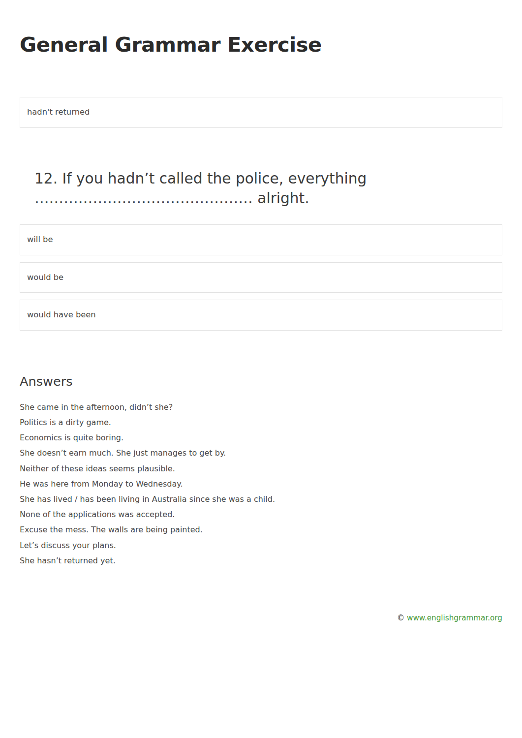General Grammar Exercise
hadn't returned
12. If you hadn’t called the police, everything ……………………………………… alright.
will be
would be
would have been
Answers
She came in the afternoon, didn’t she?
Politics is a dirty game.
Economics is quite boring.
She doesn’t earn much. She just manages to get by.
Neither of these ideas seems plausible.
He was here from Monday to Wednesday.
She has lived / has been living in Australia since she was a child.
None of the applications was accepted.
Excuse the mess. The walls are being painted.
Let’s discuss your plans.
She hasn’t returned yet.
© www.englishgrammar.org